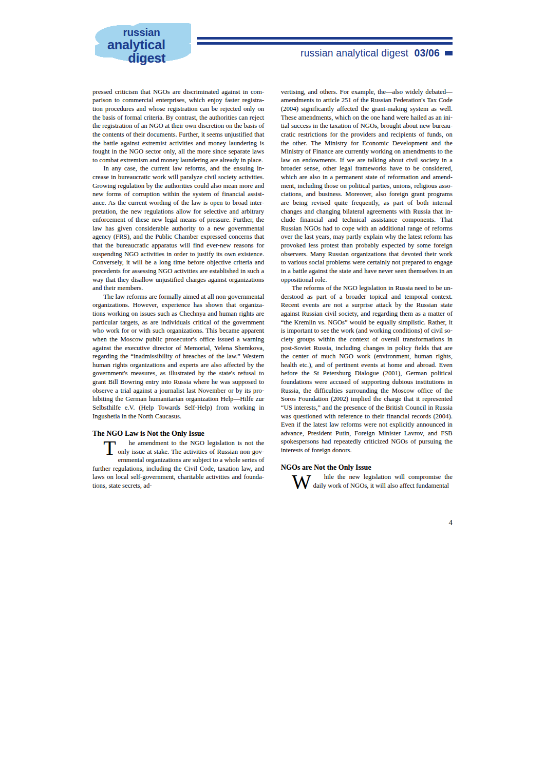russian
analytical
digest
russian analytical digest03/06
pressed criticism that NGOs are discriminated against in comparison to commercial enterprises, which enjoy faster registration procedures and whose registration can be rejected only on the basis of formal criteria. By contrast, the authorities can reject the registration of an NGO at their own discretion on the basis of the contents of their documents. Further, it seems unjustified that the battle against extremist activities and money laundering is fought in the NGO sector only, all the more since separate laws to combat extremism and money laundering are already in place.
In any case, the current law reforms, and the ensuing increase in bureaucratic work will paralyze civil society activities. Growing regulation by the authorities could also mean more and new forms of corruption within the system of financial assistance. As the current wording of the law is open to broad interpretation, the new regulations allow for selective and arbitrary enforcement of these new legal means of pressure. Further, the law has given considerable authority to a new governmental agency (FRS), and the Public Chamber expressed concerns that that the bureaucratic apparatus will find ever-new reasons for suspending NGO activities in order to justify its own existence. Conversely, it will be a long time before objective criteria and precedents for assessing NGO activities are established in such a way that they disallow unjustified charges against organizations and their members.
The law reforms are formally aimed at all non-governmental organizations. However, experience has shown that organizations working on issues such as Chechnya and human rights are particular targets, as are individuals critical of the government who work for or with such organizations. This became apparent when the Moscow public prosecutor's office issued a warning against the executive director of Memorial, Yelena Shemkova, regarding the “inadmissibility of breaches of the law.” Western human rights organizations and experts are also affected by the government's measures, as illustrated by the state's refusal to grant Bill Bowring entry into Russia where he was supposed to observe a trial against a journalist last November or by its prohibiting the German humanitarian organization Help—Hilfe zur Selbsthilfe e.V. (Help Towards Self-Help) from working in Ingushetia in the North Caucasus.
The NGO Law is Not the Only Issue
The amendment to the NGO legislation is not the only issue at stake. The activities of Russian non-governmental organizations are subject to a whole series of further regulations, including the Civil Code, taxation law, and laws on local self-government, charitable activities and foundations, state secrets, ad-
vertising, and others. For example, the—also widely debated—amendments to article 251 of the Russian Federation's Tax Code (2004) significantly affected the grant-making system as well. These amendments, which on the one hand were hailed as an initial success in the taxation of NGOs, brought about new bureaucratic restrictions for the providers and recipients of funds, on the other. The Ministry for Economic Development and the Ministry of Finance are currently working on amendments to the law on endowments. If we are talking about civil society in a broader sense, other legal frameworks have to be considered, which are also in a permanent state of reformation and amendment, including those on political parties, unions, religious associations, and business. Moreover, also foreign grant programs are being revised quite frequently, as part of both internal changes and changing bilateral agreements with Russia that include financial and technical assistance components. That Russian NGOs had to cope with an additional range of reforms over the last years, may partly explain why the latest reform has provoked less protest than probably expected by some foreign observers. Many Russian organizations that devoted their work to various social problems were certainly not prepared to engage in a battle against the state and have never seen themselves in an oppositional role.
The reforms of the NGO legislation in Russia need to be understood as part of a broader topical and temporal context. Recent events are not a surprise attack by the Russian state against Russian civil society, and regarding them as a matter of “the Kremlin vs. NGOs” would be equally simplistic. Rather, it is important to see the work (and working conditions) of civil society groups within the context of overall transformations in post-Soviet Russia, including changes in policy fields that are the center of much NGO work (environment, human rights, health etc.), and of pertinent events at home and abroad. Even before the St Petersburg Dialogue (2001), German political foundations were accused of supporting dubious institutions in Russia, the difficulties surrounding the Moscow office of the Soros Foundation (2002) implied the charge that it represented “US interests,” and the presence of the British Council in Russia was questioned with reference to their financial records (2004). Even if the latest law reforms were not explicitly announced in advance, President Putin, Foreign Minister Lavrov, and FSB spokespersons had repeatedly criticized NGOs of pursuing the interests of foreign donors.
NGOs are Not the Only Issue
While the new legislation will compromise the daily work of NGOs, it will also affect fundamental
4